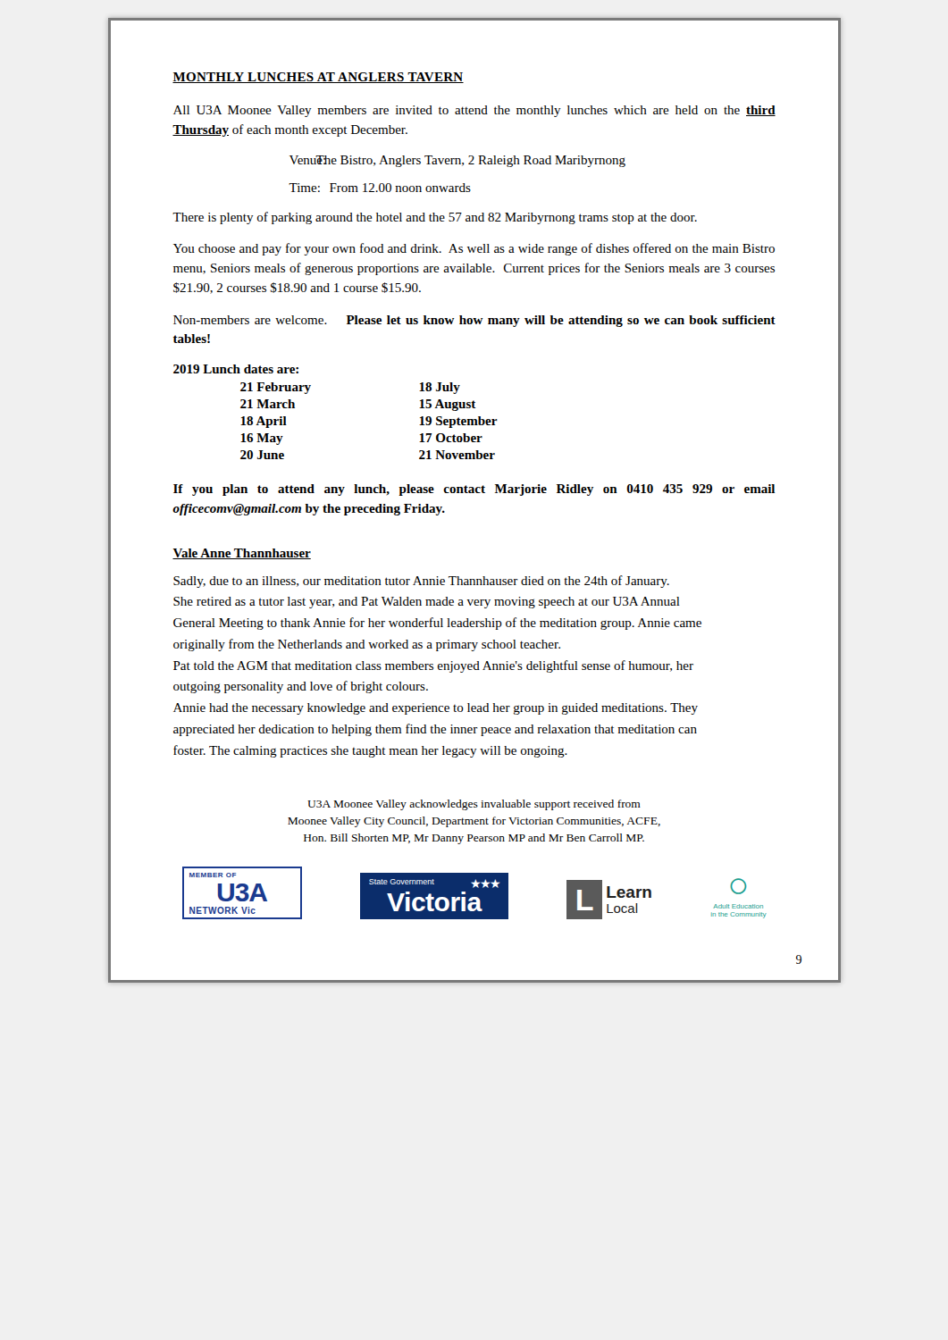MONTHLY LUNCHES AT ANGLERS TAVERN
All U3A Moonee Valley members are invited to attend the monthly lunches which are held on the third Thursday of each month except December.
Venue:
The Bistro, Anglers Tavern, 2 Raleigh Road Maribyrnong
Time:
From 12.00 noon onwards
There is plenty of parking around the hotel and the 57 and 82 Maribyrnong trams stop at the door.
You choose and pay for your own food and drink. As well as a wide range of dishes offered on the main Bistro menu, Seniors meals of generous proportions are available. Current prices for the Seniors meals are 3 courses $21.90, 2 courses $18.90 and 1 course $15.90.
Non-members are welcome. Please let us know how many will be attending so we can book sufficient tables!
2019 Lunch dates are:
| 21 February | 18 July |
| 21 March | 15 August |
| 18 April | 19 September |
| 16 May | 17 October |
| 20 June | 21 November |
If you plan to attend any lunch, please contact Marjorie Ridley on 0410 435 929 or email officecomv@gmail.com by the preceding Friday.
Vale Anne Thannhauser
Sadly, due to an illness, our meditation tutor Annie Thannhauser died on the 24th of January.
She retired as a tutor last year, and Pat Walden made a very moving speech at our U3A Annual
General Meeting to thank Annie for her wonderful leadership of the meditation group. Annie came
originally from the Netherlands and worked as a primary school teacher.
Pat told the AGM that meditation class members enjoyed Annie's delightful sense of humour, her
outgoing personality and love of bright colours.
Annie had the necessary knowledge and experience to lead her group in guided meditations. They
appreciated her dedication to helping them find the inner peace and relaxation that meditation can
foster. The calming practices she taught mean her legacy will be ongoing.
U3A Moonee Valley acknowledges invaluable support received from
Moonee Valley City Council, Department for Victorian Communities, ACFE,
Hon. Bill Shorten MP, Mr Danny Pearson MP and Mr Ben Carroll MP.
MEMBER OF
U3A
NETWORK Vic
★★★
State Government
Victoria
L
Learn
Local
○
Adult Education
in the Community
9